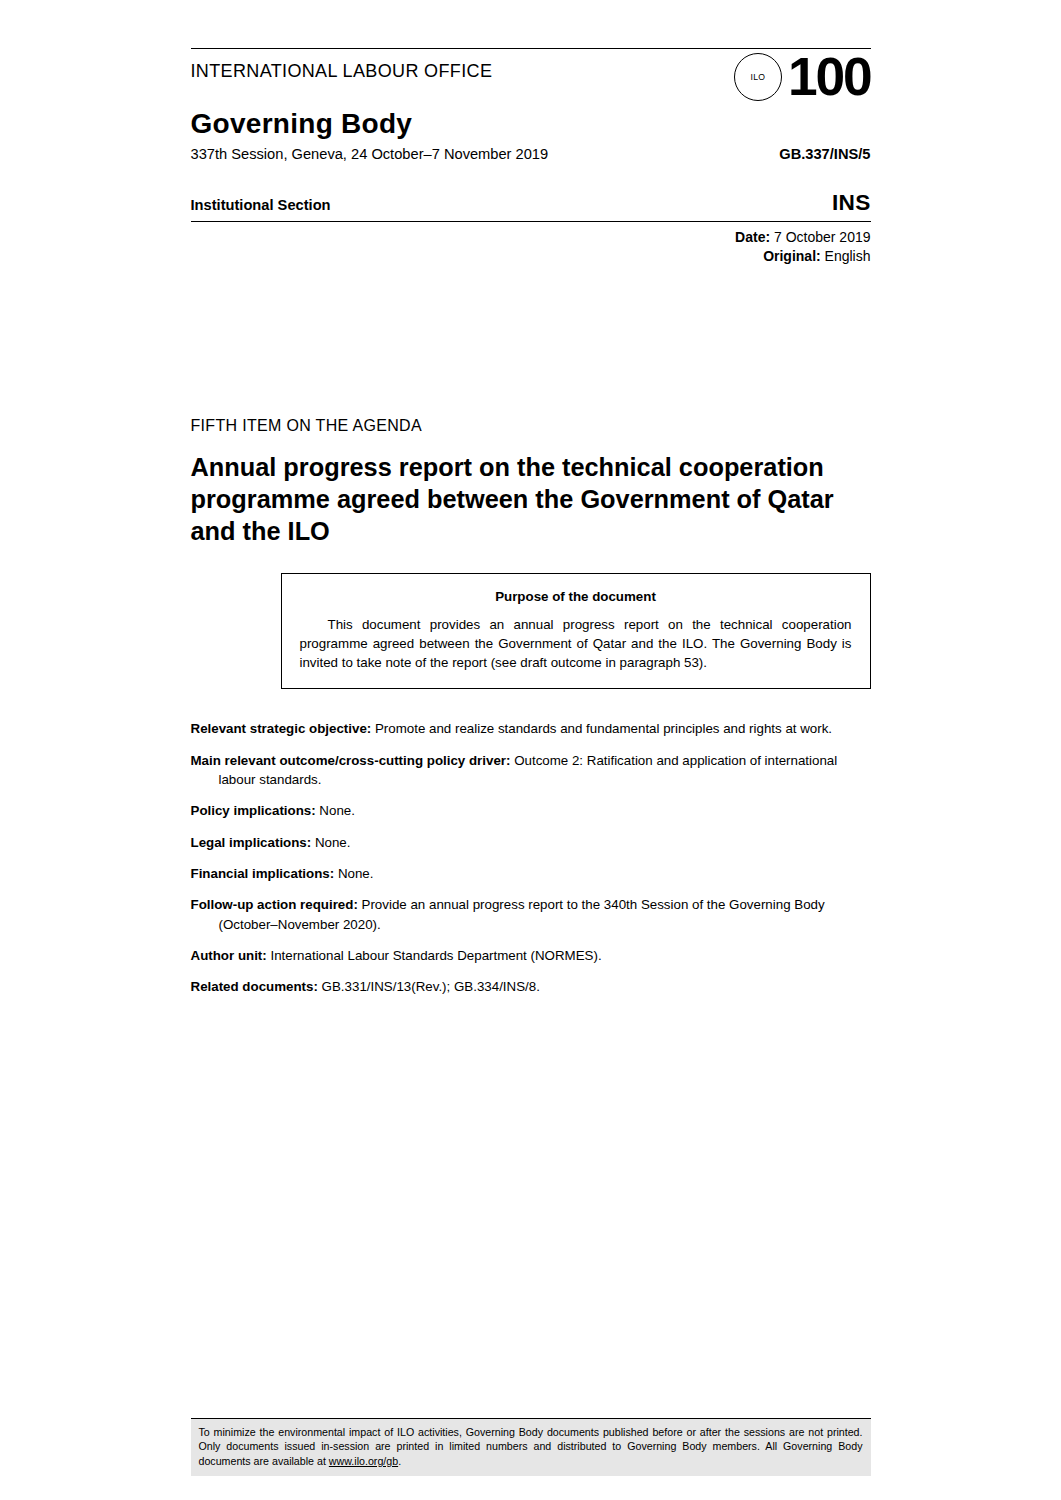INTERNATIONAL LABOUR OFFICE
ILO 100
Governing Body
337th Session, Geneva, 24 October–7 November 2019 GB.337/INS/5
Institutional Section INS
Date: 7 October 2019
Original: English
FIFTH ITEM ON THE AGENDA
Annual progress report on the technical cooperation programme agreed between the Government of Qatar and the ILO
Purpose of the document
This document provides an annual progress report on the technical cooperation programme agreed between the Government of Qatar and the ILO. The Governing Body is invited to take note of the report (see draft outcome in paragraph 53).
Relevant strategic objective: Promote and realize standards and fundamental principles and rights at work.
Main relevant outcome/cross-cutting policy driver: Outcome 2: Ratification and application of international labour standards.
Policy implications: None.
Legal implications: None.
Financial implications: None.
Follow-up action required: Provide an annual progress report to the 340th Session of the Governing Body (October–November 2020).
Author unit: International Labour Standards Department (NORMES).
Related documents: GB.331/INS/13(Rev.); GB.334/INS/8.
To minimize the environmental impact of ILO activities, Governing Body documents published before or after the sessions are not printed. Only documents issued in-session are printed in limited numbers and distributed to Governing Body members. All Governing Body documents are available at www.ilo.org/gb.